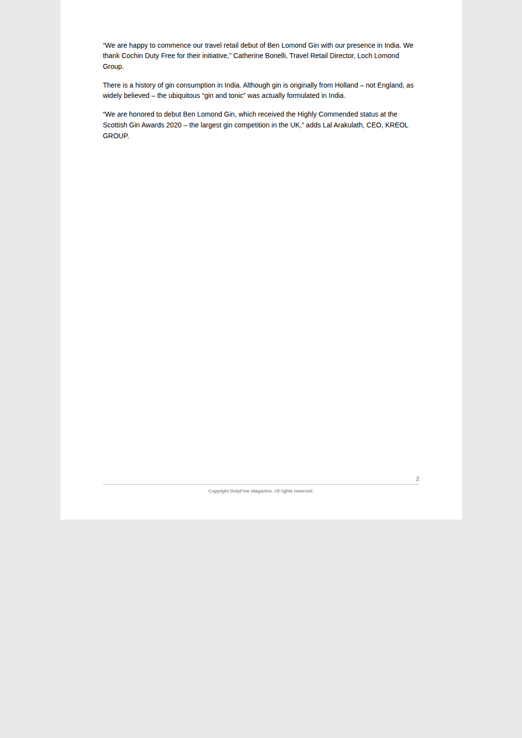“We are happy to commence our travel retail debut of Ben Lomond Gin with our presence in India. We thank Cochin Duty Free for their initiative,” Catherine Bonelli, Travel Retail Director, Loch Lomond Group.
There is a history of gin consumption in India. Although gin is originally from Holland – not England, as widely believed – the ubiquitous “gin and tonic” was actually formulated in India.
“We are honored to debut Ben Lomond Gin, which received the Highly Commended status at the Scottish Gin Awards 2020 – the largest gin competition in the UK,” adds Lal Arakulath, CEO, KREOL GROUP.
2 Copyright DutyFree Magazine. All rights reserved.